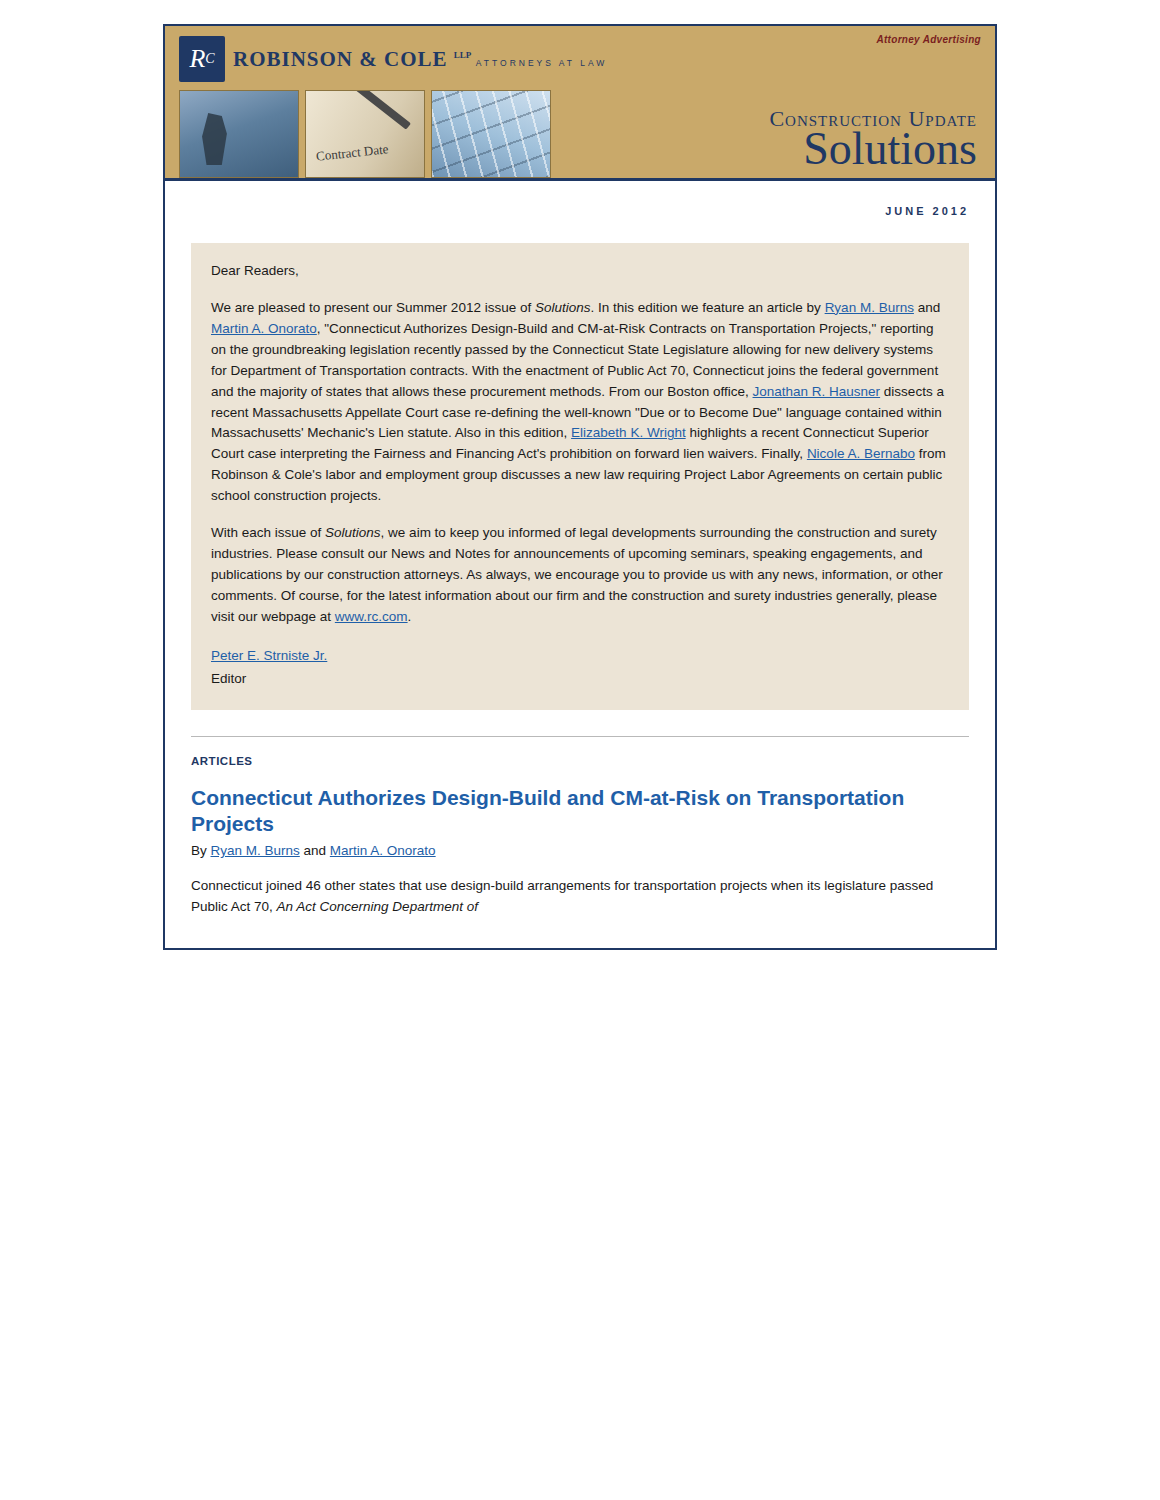Attorney Advertising
RC
ROBINSON & COLE LLP ATTORNEYS AT LAW
Construction Update Solutions
JUNE 2012
Dear Readers,
We are pleased to present our Summer 2012 issue of Solutions. In this edition we feature an article by Ryan M. Burns and Martin A. Onorato, "Connecticut Authorizes Design-Build and CM-at-Risk Contracts on Transportation Projects," reporting on the groundbreaking legislation recently passed by the Connecticut State Legislature allowing for new delivery systems for Department of Transportation contracts. With the enactment of Public Act 70, Connecticut joins the federal government and the majority of states that allows these procurement methods. From our Boston office, Jonathan R. Hausner dissects a recent Massachusetts Appellate Court case re-defining the well-known "Due or to Become Due" language contained within Massachusetts' Mechanic's Lien statute. Also in this edition, Elizabeth K. Wright highlights a recent Connecticut Superior Court case interpreting the Fairness and Financing Act's prohibition on forward lien waivers. Finally, Nicole A. Bernabo from Robinson & Cole's labor and employment group discusses a new law requiring Project Labor Agreements on certain public school construction projects.
With each issue of Solutions, we aim to keep you informed of legal developments surrounding the construction and surety industries. Please consult our News and Notes for announcements of upcoming seminars, speaking engagements, and publications by our construction attorneys. As always, we encourage you to provide us with any news, information, or other comments. Of course, for the latest information about our firm and the construction and surety industries generally, please visit our webpage at www.rc.com.
Peter E. Strniste Jr. Editor
ARTICLES
Connecticut Authorizes Design-Build and CM-at-Risk on Transportation Projects
By Ryan M. Burns and Martin A. Onorato
Connecticut joined 46 other states that use design-build arrangements for transportation projects when its legislature passed Public Act 70, An Act Concerning Department of